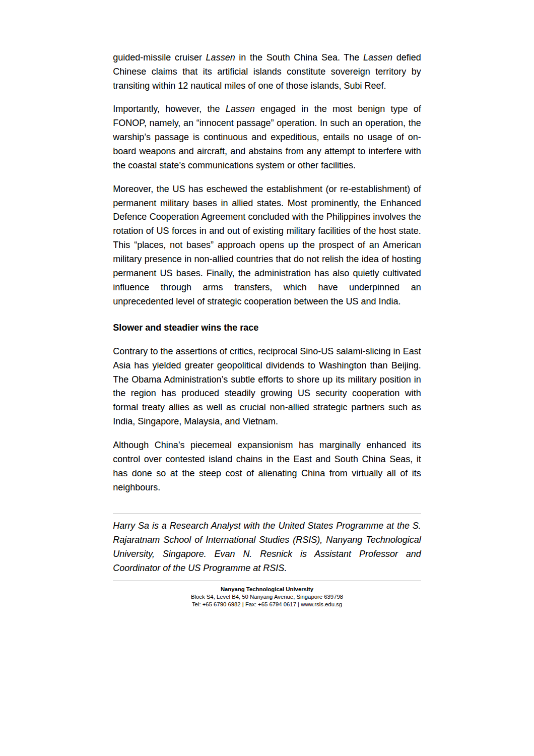guided-missile cruiser Lassen in the South China Sea. The Lassen defied Chinese claims that its artificial islands constitute sovereign territory by transiting within 12 nautical miles of one of those islands, Subi Reef.
Importantly, however, the Lassen engaged in the most benign type of FONOP, namely, an “innocent passage” operation. In such an operation, the warship’s passage is continuous and expeditious, entails no usage of on-board weapons and aircraft, and abstains from any attempt to interfere with the coastal state’s communications system or other facilities.
Moreover, the US has eschewed the establishment (or re-establishment) of permanent military bases in allied states. Most prominently, the Enhanced Defence Cooperation Agreement concluded with the Philippines involves the rotation of US forces in and out of existing military facilities of the host state. This “places, not bases” approach opens up the prospect of an American military presence in non-allied countries that do not relish the idea of hosting permanent US bases. Finally, the administration has also quietly cultivated influence through arms transfers, which have underpinned an unprecedented level of strategic cooperation between the US and India.
Slower and steadier wins the race
Contrary to the assertions of critics, reciprocal Sino-US salami-slicing in East Asia has yielded greater geopolitical dividends to Washington than Beijing. The Obama Administration’s subtle efforts to shore up its military position in the region has produced steadily growing US security cooperation with formal treaty allies as well as crucial non-allied strategic partners such as India, Singapore, Malaysia, and Vietnam.
Although China’s piecemeal expansionism has marginally enhanced its control over contested island chains in the East and South China Seas, it has done so at the steep cost of alienating China from virtually all of its neighbours.
Harry Sa is a Research Analyst with the United States Programme at the S. Rajaratnam School of International Studies (RSIS), Nanyang Technological University, Singapore. Evan N. Resnick is Assistant Professor and Coordinator of the US Programme at RSIS.
Nanyang Technological University
Block S4, Level B4, 50 Nanyang Avenue, Singapore 639798
Tel: +65 6790 6982 | Fax: +65 6794 0617 | www.rsis.edu.sg